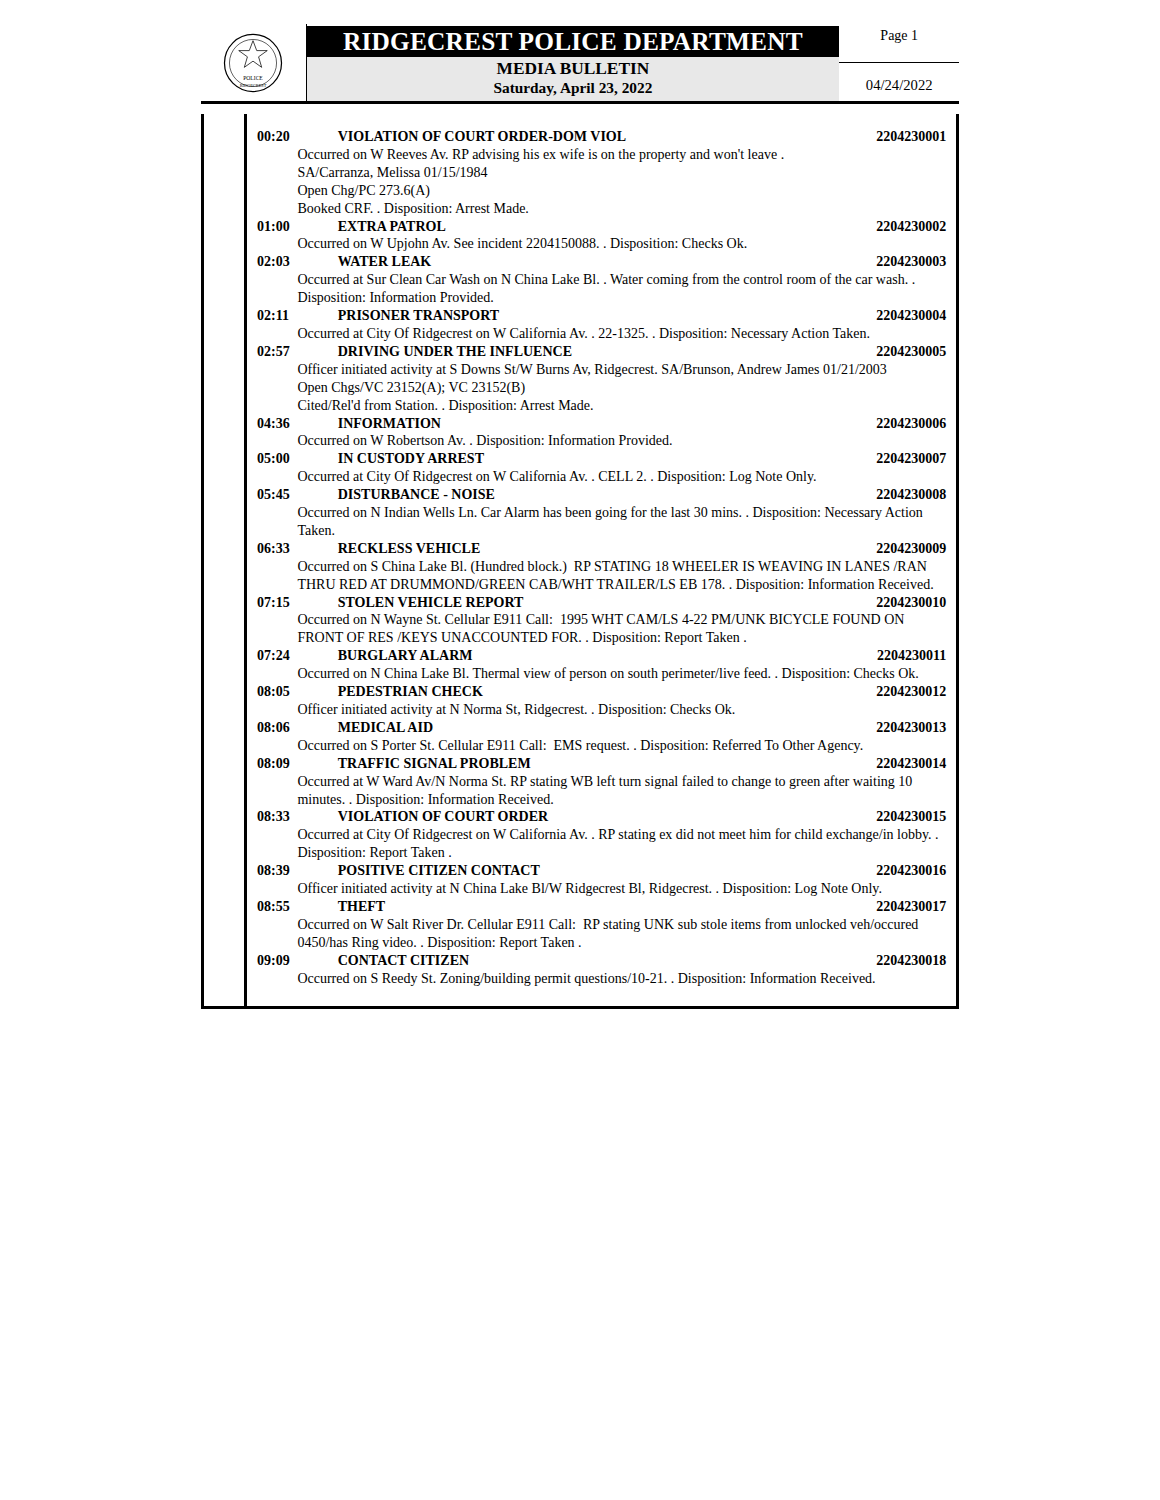POLICE RIDGECREST
RIDGECREST POLICE DEPARTMENT
MEDIA BULLETIN
Saturday, April 23, 2022
Page 1
04/24/2022
00:20 Violation of Court Order-Dom Viol 2204230001
Occurred on W Reeves Av. RP advising his ex wife is on the property and won't leave .
SA/Carranza, Melissa 01/15/1984
Open Chg/PC 273.6(A)
Booked CRF. . Disposition: Arrest Made.
01:00 Extra Patrol 2204230002
Occurred on W Upjohn Av. See incident 2204150088. . Disposition: Checks Ok.
02:03 Water Leak 2204230003
Occurred at Sur Clean Car Wash on N China Lake Bl. . Water coming from the control room of the car wash. . Disposition: Information Provided.
02:11 Prisoner Transport 2204230004
Occurred at City Of Ridgecrest on W California Av. . 22-1325. . Disposition: Necessary Action Taken.
02:57 Driving Under the Influence 2204230005
Officer initiated activity at S Downs St/W Burns Av, Ridgecrest. SA/Brunson, Andrew James 01/21/2003
Open Chgs/VC 23152(A); VC 23152(B)
Cited/Rel'd from Station. . Disposition: Arrest Made.
04:36 Information 2204230006
Occurred on W Robertson Av. . Disposition: Information Provided.
05:00 In Custody Arrest 2204230007
Occurred at City Of Ridgecrest on W California Av. . CELL 2. . Disposition: Log Note Only.
05:45 Disturbance - Noise 2204230008
Occurred on N Indian Wells Ln. Car Alarm has been going for the last 30 mins. . Disposition: Necessary Action Taken.
06:33 Reckless Vehicle 2204230009
Occurred on S China Lake Bl. (Hundred block.) RP STATING 18 WHEELER IS WEAVING IN LANES /RAN THRU RED AT DRUMMOND/GREEN CAB/WHT TRAILER/LS EB 178. . Disposition: Information Received.
07:15 Stolen Vehicle Report 2204230010
Occurred on N Wayne St. Cellular E911 Call: 1995 WHT CAM/LS 4-22 PM/UNK BICYCLE FOUND ON FRONT OF RES /KEYS UNACCOUNTED FOR. . Disposition: Report Taken .
07:24 Burglary Alarm 2204230011
Occurred on N China Lake Bl. Thermal view of person on south perimeter/live feed. . Disposition: Checks Ok.
08:05 Pedestrian Check 2204230012
Officer initiated activity at N Norma St, Ridgecrest. . Disposition: Checks Ok.
08:06 Medical Aid 2204230013
Occurred on S Porter St. Cellular E911 Call: EMS request. . Disposition: Referred To Other Agency.
08:09 Traffic Signal Problem 2204230014
Occurred at W Ward Av/N Norma St. RP stating WB left turn signal failed to change to green after waiting 10 minutes. . Disposition: Information Received.
08:33 Violation of Court Order 2204230015
Occurred at City Of Ridgecrest on W California Av. . RP stating ex did not meet him for child exchange/in lobby. . Disposition: Report Taken .
08:39 Positive Citizen Contact 2204230016
Officer initiated activity at N China Lake Bl/W Ridgecrest Bl, Ridgecrest. . Disposition: Log Note Only.
08:55 Theft 2204230017
Occurred on W Salt River Dr. Cellular E911 Call: RP stating UNK sub stole items from unlocked veh/occured 0450/has Ring video. . Disposition: Report Taken .
09:09 Contact Citizen 2204230018
Occurred on S Reedy St. Zoning/building permit questions/10-21. . Disposition: Information Received.